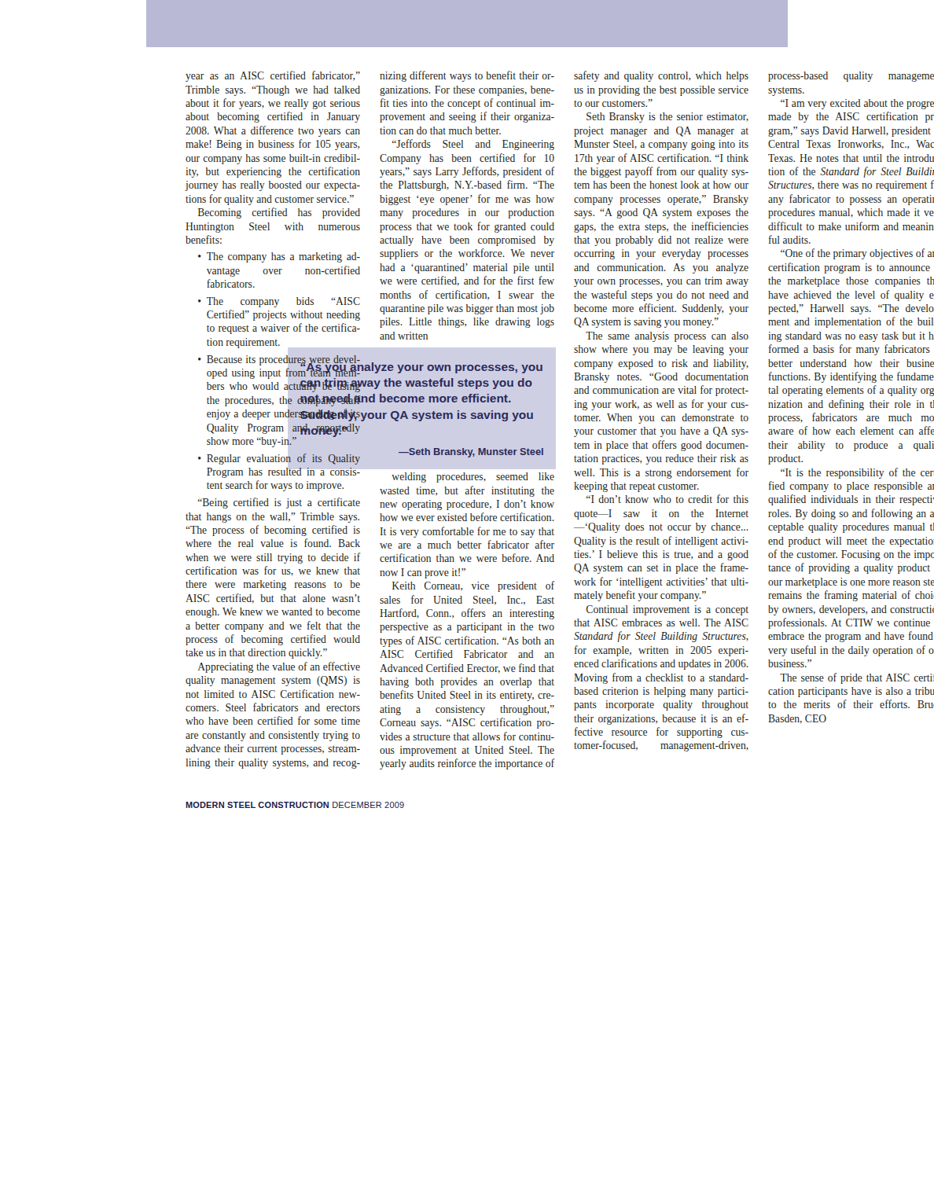year as an AISC certified fabricator,” Trimble says. “Though we had talked about it for years, we really got serious about becoming certified in January 2008. What a difference two years can make! Being in business for 105 years, our company has some built-in credibility, but experiencing the certification journey has really boosted our expectations for quality and customer service.”
Becoming certified has provided Huntington Steel with numerous benefits:
The company has a marketing advantage over non-certified fabricators.
The company bids “AISC Certified” projects without needing to request a waiver of the certification requirement.
Because its procedures were developed using input from team members who would actually be using the procedures, the company staff enjoy a deeper understanding of its Quality Program and reportedly show more “buy-in.”
Regular evaluation of its Quality Program has resulted in a consistent search for ways to improve.
“Being certified is just a certificate that hangs on the wall,” Trimble says. “The process of becoming certified is where the real value is found. Back when we were still trying to decide if certification was for us, we knew that there were marketing reasons to be AISC certified, but that alone wasn’t enough. We knew we wanted to become a better company and we felt that the process of becoming certified would take us in that direction quickly.”
Appreciating the value of an effective quality management system (QMS) is not limited to AISC Certification newcomers. Steel fabricators and erectors who have been certified for some time are constantly and consistently trying to advance their current processes, streamlining their quality systems, and recognizing different ways to benefit their organizations. For these companies, benefit ties into the concept of continual improvement and seeing if their organization can do that much better.
“Jeffords Steel and Engineering Company has been certified for 10 years,” says Larry Jeffords, president of the Plattsburgh, N.Y.-based firm. “The biggest ‘eye opener’ for me was how many procedures in our production process that we took for granted could actually have been compromised by suppliers or the workforce. We never had a ‘quarantined’ material pile until we were certified, and for the first few months of certification, I swear the quarantine pile was bigger than most job piles. Little things, like drawing logs and written
“As you analyze your own processes, you can trim away the wasteful steps you do not need and become more efficient. Suddenly, your QA system is saving you money.” —Seth Bransky, Munster Steel
welding procedures, seemed like wasted time, but after instituting the new operating procedure, I don’t know how we ever existed before certification. It is very comfortable for me to say that we are a much better fabricator after certification than we were before. And now I can prove it!”
Keith Corneau, vice president of sales for United Steel, Inc., East Hartford, Conn., offers an interesting perspective as a participant in the two types of AISC certification. “As both an AISC Certified Fabricator and an Advanced Certified Erector, we find that having both provides an overlap that benefits United Steel in its entirety, creating a consistency throughout,” Corneau says. “AISC certification provides a structure that allows for continuous improvement at United Steel. The yearly audits reinforce the importance of safety and quality control, which helps us in providing the best possible service to our customers.”
Seth Bransky is the senior estimator, project manager and QA manager at Munster Steel, a company going into its 17th year of AISC certification. “I think the biggest payoff from our quality system has been the honest look at how our company processes operate,” Bransky says. “A good QA system exposes the gaps, the extra steps, the inefficiencies that you probably did not realize were occurring in your everyday processes and communication. As you analyze your own processes, you can trim away the wasteful steps you do not need and become more efficient. Suddenly, your QA system is saving you money.”
The same analysis process can also show where you may be leaving your company exposed to risk and liability, Bransky notes. “Good documentation and communication are vital for protecting your work, as well as for your customer. When you can demonstrate to your customer that you have a QA system in place that offers good documentation practices, you reduce their risk as well. This is a strong endorsement for keeping that repeat customer.
“I don’t know who to credit for this quote—I saw it on the Internet—‘Quality does not occur by chance... Quality is the result of intelligent activities.’ I believe this is true, and a good QA system can set in place the framework for ‘intelligent activities’ that ultimately benefit your company.”
Continual improvement is a concept that AISC embraces as well. The AISC Standard for Steel Building Structures, for example, written in 2005 experienced clarifications and updates in 2006. Moving from a checklist to a standard-based criterion is helping many participants incorporate quality throughout their organizations, because it is an effective resource for supporting customer-focused, management-driven, process-based quality management systems.
“I am very excited about the progress made by the AISC certification program,” says David Harwell, president of Central Texas Ironworks, Inc., Waco, Texas. He notes that until the introduction of the Standard for Steel Building Structures, there was no requirement for any fabricator to possess an operating procedures manual, which made it very difficult to make uniform and meaningful audits.
“One of the primary objectives of any certification program is to announce to the marketplace those companies that have achieved the level of quality expected,” Harwell says. “The development and implementation of the building standard was no easy task but it has formed a basis for many fabricators to better understand how their business functions. By identifying the fundamental operating elements of a quality organization and defining their role in the process, fabricators are much more aware of how each element can affect their ability to produce a quality product.
“It is the responsibility of the certified company to place responsible and qualified individuals in their respective roles. By doing so and following an acceptable quality procedures manual the end product will meet the expectations of the customer. Focusing on the importance of providing a quality product to our marketplace is one more reason steel remains the framing material of choice by owners, developers, and construction professionals. At CTIW we continue to embrace the program and have found it very useful in the daily operation of our business.”
The sense of pride that AISC certification participants have is also a tribute to the merits of their efforts. Bruce Basden, CEO
MODERN STEEL CONSTRUCTION DECEMBER 2009